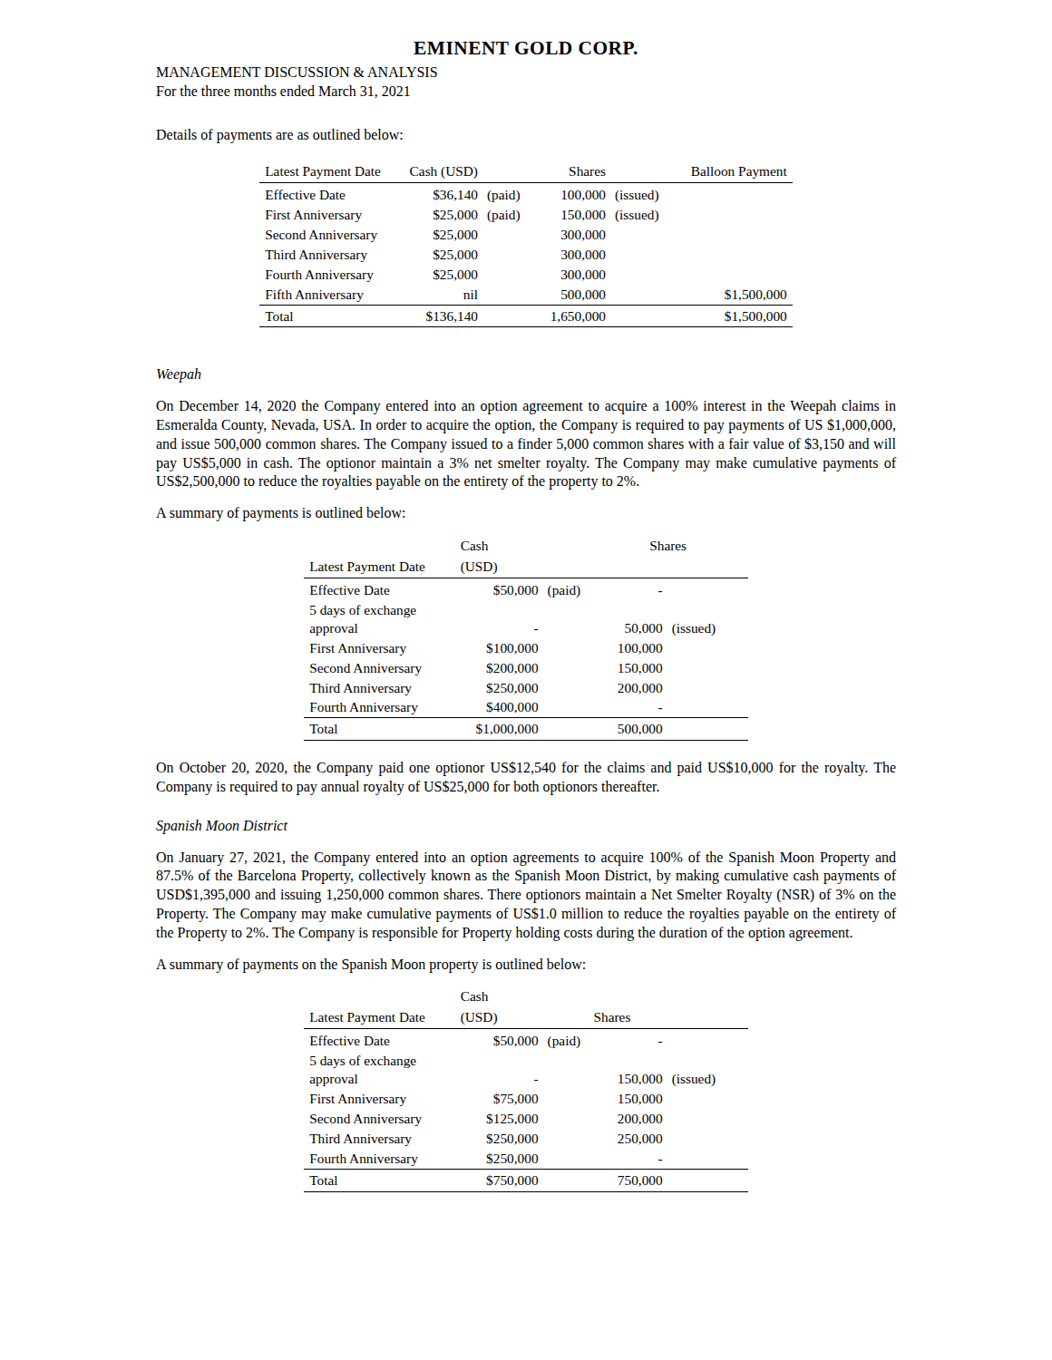EMINENT GOLD CORP.
MANAGEMENT DISCUSSION & ANALYSIS
For the three months ended March 31, 2021
Details of payments are as outlined below:
| Latest Payment Date | Cash (USD) | | Shares | | Balloon Payment |
| --- | --- | --- | --- | --- | --- |
| Effective Date | $36,140 | (paid) | 100,000 | (issued) | |
| First Anniversary | $25,000 | (paid) | 150,000 | (issued) | |
| Second Anniversary | $25,000 | | 300,000 | | |
| Third Anniversary | $25,000 | | 300,000 | | |
| Fourth Anniversary | $25,000 | | 300,000 | | |
| Fifth Anniversary | nil | | 500,000 | | $1,500,000 |
| Total | $136,140 | | 1,650,000 | | $1,500,000 |
Weepah
On December 14, 2020 the Company entered into an option agreement to acquire a 100% interest in the Weepah claims in Esmeralda County, Nevada, USA. In order to acquire the option, the Company is required to pay payments of US $1,000,000, and issue 500,000 common shares. The Company issued to a finder 5,000 common shares with a fair value of $3,150 and will pay US$5,000 in cash. The optionor maintain a 3% net smelter royalty. The Company may make cumulative payments of US$2,500,000 to reduce the royalties payable on the entirety of the property to 2%.
A summary of payments is outlined below:
| | Cash | | Shares |
| --- | --- | --- | --- |
| Latest Payment Date | (USD) | | | |
| Effective Date | $50,000 | (paid) | - | |
| 5 days of exchange approval | - | | 50,000 | (issued) |
| First Anniversary | $100,000 | | 100,000 | |
| Second Anniversary | $200,000 | | 150,000 | |
| Third Anniversary | $250,000 | | 200,000 | |
| Fourth Anniversary | $400,000 | | - | |
| Total | $1,000,000 | | 500,000 | |
On October 20, 2020, the Company paid one optionor US$12,540 for the claims and paid US$10,000 for the royalty. The Company is required to pay annual royalty of US$25,000 for both optionors thereafter.
Spanish Moon District
On January 27, 2021, the Company entered into an option agreements to acquire 100% of the Spanish Moon Property and 87.5% of the Barcelona Property, collectively known as the Spanish Moon District, by making cumulative cash payments of USD$1,395,000 and issuing 1,250,000 common shares. There optionors maintain a Net Smelter Royalty (NSR) of 3% on the Property. The Company may make cumulative payments of US$1.0 million to reduce the royalties payable on the entirety of the Property to 2%. The Company is responsible for Property holding costs during the duration of the option agreement.
A summary of payments on the Spanish Moon property is outlined below:
| | Cash | | | |
| --- | --- | --- | --- | --- |
| Latest Payment Date | (USD) | | Shares | |
| Effective Date | $50,000 | (paid) | - | |
| 5 days of exchange approval | - | | 150,000 | (issued) |
| First Anniversary | $75,000 | | 150,000 | |
| Second Anniversary | $125,000 | | 200,000 | |
| Third Anniversary | $250,000 | | 250,000 | |
| Fourth Anniversary | $250,000 | | - | |
| Total | $750,000 | | 750,000 | |